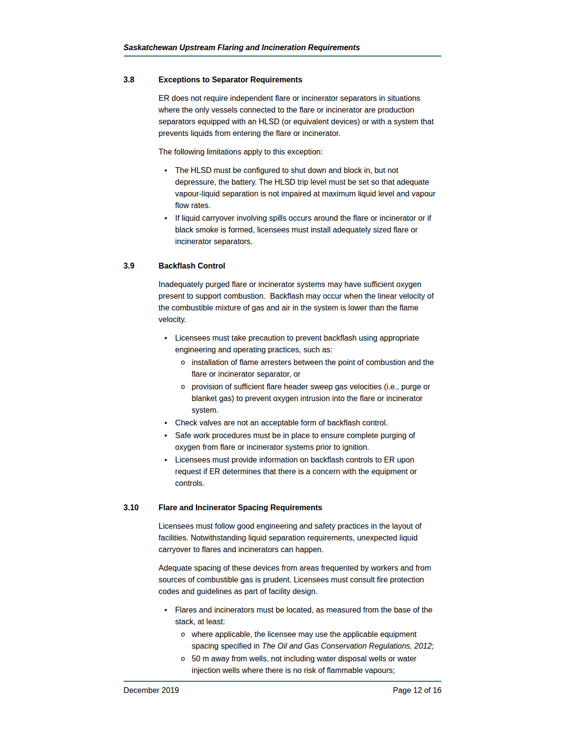Saskatchewan Upstream Flaring and Incineration Requirements
3.8 Exceptions to Separator Requirements
ER does not require independent flare or incinerator separators in situations where the only vessels connected to the flare or incinerator are production separators equipped with an HLSD (or equivalent devices) or with a system that prevents liquids from entering the flare or incinerator.
The following limitations apply to this exception:
The HLSD must be configured to shut down and block in, but not depressure, the battery. The HLSD trip level must be set so that adequate vapour-liquid separation is not impaired at maximum liquid level and vapour flow rates.
If liquid carryover involving spills occurs around the flare or incinerator or if black smoke is formed, licensees must install adequately sized flare or incinerator separators.
3.9 Backflash Control
Inadequately purged flare or incinerator systems may have sufficient oxygen present to support combustion. Backflash may occur when the linear velocity of the combustible mixture of gas and air in the system is lower than the flame velocity.
Licensees must take precaution to prevent backflash using appropriate engineering and operating practices, such as:
installation of flame arresters between the point of combustion and the flare or incinerator separator, or
provision of sufficient flare header sweep gas velocities (i.e., purge or blanket gas) to prevent oxygen intrusion into the flare or incinerator system.
Check valves are not an acceptable form of backflash control.
Safe work procedures must be in place to ensure complete purging of oxygen from flare or incinerator systems prior to ignition.
Licensees must provide information on backflash controls to ER upon request if ER determines that there is a concern with the equipment or controls.
3.10 Flare and Incinerator Spacing Requirements
Licensees must follow good engineering and safety practices in the layout of facilities. Notwithstanding liquid separation requirements, unexpected liquid carryover to flares and incinerators can happen.
Adequate spacing of these devices from areas frequented by workers and from sources of combustible gas is prudent. Licensees must consult fire protection codes and guidelines as part of facility design.
Flares and incinerators must be located, as measured from the base of the stack, at least:
where applicable, the licensee may use the applicable equipment spacing specified in The Oil and Gas Conservation Regulations, 2012;
50 m away from wells, not including water disposal wells or water injection wells where there is no risk of flammable vapours;
December 2019 Page 12 of 16